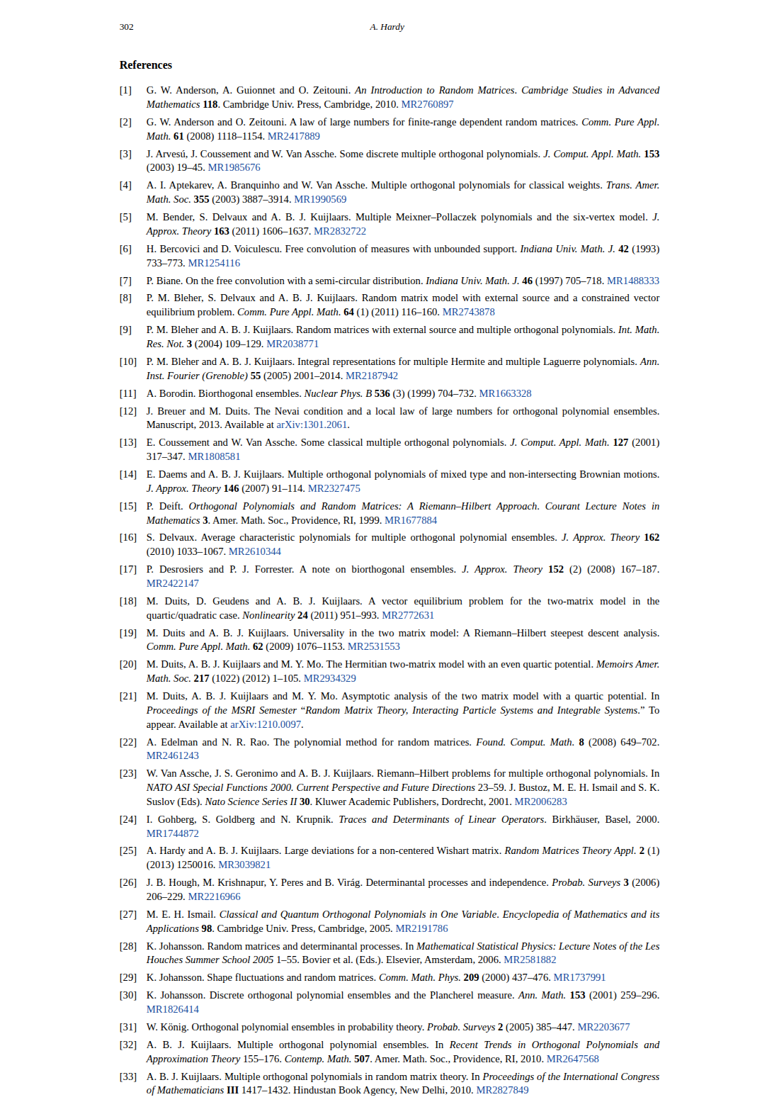302 A. Hardy
References
G. W. Anderson, A. Guionnet and O. Zeitouni. An Introduction to Random Matrices. Cambridge Studies in Advanced Mathematics 118. Cambridge Univ. Press, Cambridge, 2010. MR2760897
G. W. Anderson and O. Zeitouni. A law of large numbers for finite-range dependent random matrices. Comm. Pure Appl. Math. 61 (2008) 1118–1154. MR2417889
J. Arvesú, J. Coussement and W. Van Assche. Some discrete multiple orthogonal polynomials. J. Comput. Appl. Math. 153 (2003) 19–45. MR1985676
A. I. Aptekarev, A. Branquinho and W. Van Assche. Multiple orthogonal polynomials for classical weights. Trans. Amer. Math. Soc. 355 (2003) 3887–3914. MR1990569
M. Bender, S. Delvaux and A. B. J. Kuijlaars. Multiple Meixner–Pollaczek polynomials and the six-vertex model. J. Approx. Theory 163 (2011) 1606–1637. MR2832722
H. Bercovici and D. Voiculescu. Free convolution of measures with unbounded support. Indiana Univ. Math. J. 42 (1993) 733–773. MR1254116
P. Biane. On the free convolution with a semi-circular distribution. Indiana Univ. Math. J. 46 (1997) 705–718. MR1488333
P. M. Bleher, S. Delvaux and A. B. J. Kuijlaars. Random matrix model with external source and a constrained vector equilibrium problem. Comm. Pure Appl. Math. 64 (1) (2011) 116–160. MR2743878
P. M. Bleher and A. B. J. Kuijlaars. Random matrices with external source and multiple orthogonal polynomials. Int. Math. Res. Not. 3 (2004) 109–129. MR2038771
P. M. Bleher and A. B. J. Kuijlaars. Integral representations for multiple Hermite and multiple Laguerre polynomials. Ann. Inst. Fourier (Grenoble) 55 (2005) 2001–2014. MR2187942
A. Borodin. Biorthogonal ensembles. Nuclear Phys. B 536 (3) (1999) 704–732. MR1663328
J. Breuer and M. Duits. The Nevai condition and a local law of large numbers for orthogonal polynomial ensembles. Manuscript, 2013. Available at arXiv:1301.2061.
E. Coussement and W. Van Assche. Some classical multiple orthogonal polynomials. J. Comput. Appl. Math. 127 (2001) 317–347. MR1808581
E. Daems and A. B. J. Kuijlaars. Multiple orthogonal polynomials of mixed type and non-intersecting Brownian motions. J. Approx. Theory 146 (2007) 91–114. MR2327475
P. Deift. Orthogonal Polynomials and Random Matrices: A Riemann–Hilbert Approach. Courant Lecture Notes in Mathematics 3. Amer. Math. Soc., Providence, RI, 1999. MR1677884
S. Delvaux. Average characteristic polynomials for multiple orthogonal polynomial ensembles. J. Approx. Theory 162 (2010) 1033–1067. MR2610344
P. Desrosiers and P. J. Forrester. A note on biorthogonal ensembles. J. Approx. Theory 152 (2) (2008) 167–187. MR2422147
M. Duits, D. Geudens and A. B. J. Kuijlaars. A vector equilibrium problem for the two-matrix model in the quartic/quadratic case. Nonlinearity 24 (2011) 951–993. MR2772631
M. Duits and A. B. J. Kuijlaars. Universality in the two matrix model: A Riemann–Hilbert steepest descent analysis. Comm. Pure Appl. Math. 62 (2009) 1076–1153. MR2531553
M. Duits, A. B. J. Kuijlaars and M. Y. Mo. The Hermitian two-matrix model with an even quartic potential. Memoirs Amer. Math. Soc. 217 (1022) (2012) 1–105. MR2934329
M. Duits, A. B. J. Kuijlaars and M. Y. Mo. Asymptotic analysis of the two matrix model with a quartic potential. In Proceedings of the MSRI Semester “Random Matrix Theory, Interacting Particle Systems and Integrable Systems.” To appear. Available at arXiv:1210.0097.
A. Edelman and N. R. Rao. The polynomial method for random matrices. Found. Comput. Math. 8 (2008) 649–702. MR2461243
W. Van Assche, J. S. Geronimo and A. B. J. Kuijlaars. Riemann–Hilbert problems for multiple orthogonal polynomials. In NATO ASI Special Functions 2000. Current Perspective and Future Directions 23–59. J. Bustoz, M. E. H. Ismail and S. K. Suslov (Eds). Nato Science Series II 30. Kluwer Academic Publishers, Dordrecht, 2001. MR2006283
I. Gohberg, S. Goldberg and N. Krupnik. Traces and Determinants of Linear Operators. Birkhäuser, Basel, 2000. MR1744872
A. Hardy and A. B. J. Kuijlaars. Large deviations for a non-centered Wishart matrix. Random Matrices Theory Appl. 2 (1) (2013) 1250016. MR3039821
J. B. Hough, M. Krishnapur, Y. Peres and B. Virág. Determinantal processes and independence. Probab. Surveys 3 (2006) 206–229. MR2216966
M. E. H. Ismail. Classical and Quantum Orthogonal Polynomials in One Variable. Encyclopedia of Mathematics and its Applications 98. Cambridge Univ. Press, Cambridge, 2005. MR2191786
K. Johansson. Random matrices and determinantal processes. In Mathematical Statistical Physics: Lecture Notes of the Les Houches Summer School 2005 1–55. Bovier et al. (Eds.). Elsevier, Amsterdam, 2006. MR2581882
K. Johansson. Shape fluctuations and random matrices. Comm. Math. Phys. 209 (2000) 437–476. MR1737991
K. Johansson. Discrete orthogonal polynomial ensembles and the Plancherel measure. Ann. Math. 153 (2001) 259–296. MR1826414
W. König. Orthogonal polynomial ensembles in probability theory. Probab. Surveys 2 (2005) 385–447. MR2203677
A. B. J. Kuijlaars. Multiple orthogonal polynomial ensembles. In Recent Trends in Orthogonal Polynomials and Approximation Theory 155–176. Contemp. Math. 507. Amer. Math. Soc., Providence, RI, 2010. MR2647568
A. B. J. Kuijlaars. Multiple orthogonal polynomials in random matrix theory. In Proceedings of the International Congress of Mathematicians III 1417–1432. Hindustan Book Agency, New Delhi, 2010. MR2827849